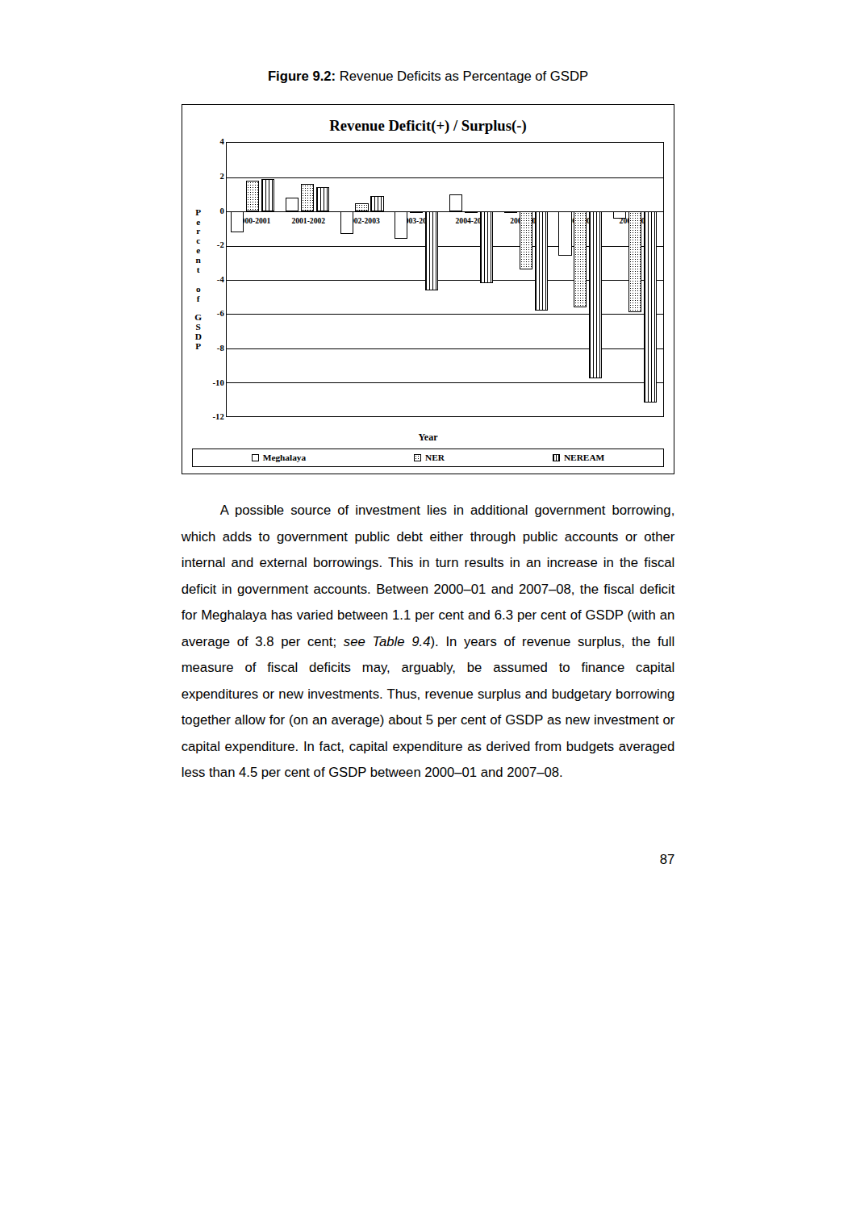Figure 9.2: Revenue Deficits as Percentage of GSDP
Revenue Deficit(+) / Surplus(-)
P
e
r
c
e
n
t
o
f
G
S
D
P
4
2
0
-2
-4
-6
-8
-10
-12
2000-2001
2001-2002
2002-2003
2003-2004
2004-2005
2005-2006
2006-2007
2007-2008
Year
Meghalaya
NER
NEREAM
A possible source of investment lies in additional government borrowing, which adds to government public debt either through public accounts or other internal and external borrowings. This in turn results in an increase in the fiscal deficit in government accounts. Between 2000–01 and 2007–08, the fiscal deficit for Meghalaya has varied between 1.1 per cent and 6.3 per cent of GSDP (with an average of 3.8 per cent; see Table 9.4). In years of revenue surplus, the full measure of fiscal deficits may, arguably, be assumed to finance capital expenditures or new investments. Thus, revenue surplus and budgetary borrowing together allow for (on an average) about 5 per cent of GSDP as new investment or capital expenditure. In fact, capital expenditure as derived from budgets averaged less than 4.5 per cent of GSDP between 2000–01 and 2007–08.
87